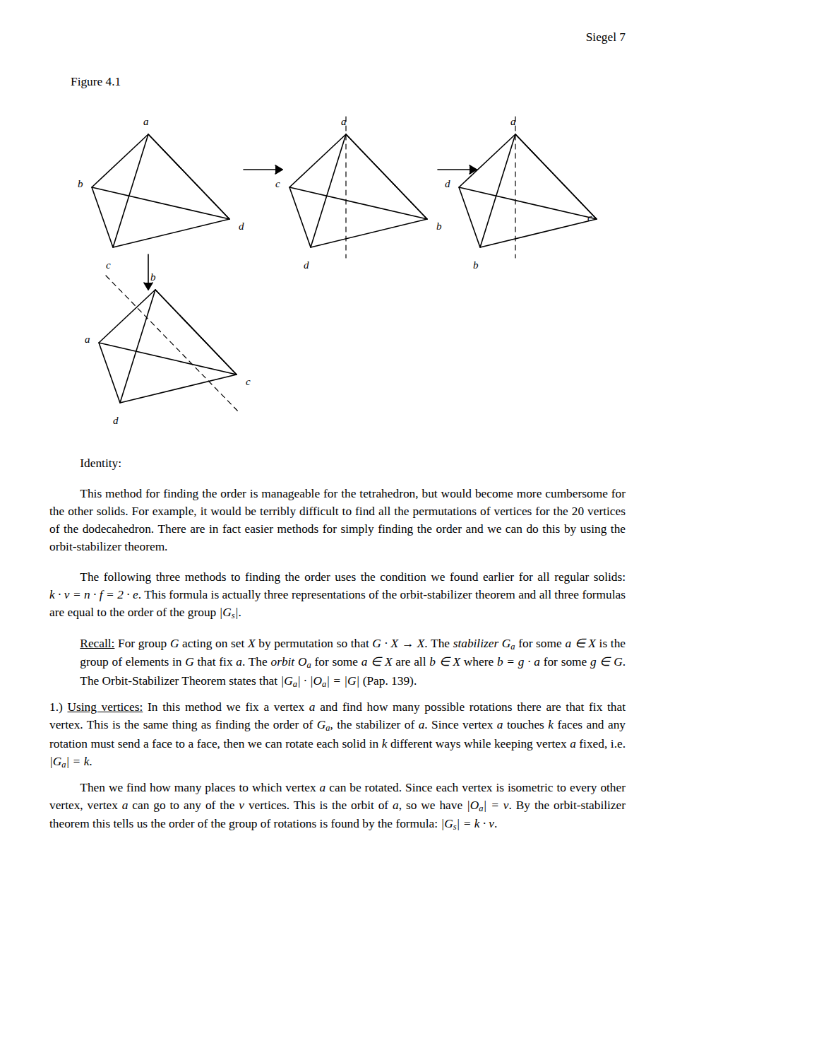Siegel 7
Figure 4.1
a b c d a c d b a d b c b a d c
Identity:
This method for finding the order is manageable for the tetrahedron, but would become more cumbersome for the other solids. For example, it would be terribly difficult to find all the permutations of vertices for the 20 vertices of the dodecahedron. There are in fact easier methods for simply finding the order and we can do this by using the orbit-stabilizer theorem.
The following three methods to finding the order uses the condition we found earlier for all regular solids: k · v = n · f = 2 · e. This formula is actually three representations of the orbit-stabilizer theorem and all three formulas are equal to the order of the group |Gs|.
Recall: For group G acting on set X by permutation so that G · X → X. The stabilizer Ga for some a ∈ X is the group of elements in G that fix a. The orbit Oa for some a ∈ X are all b ∈ X where b = g · a for some g ∈ G. The Orbit-Stabilizer Theorem states that |Ga| · |Oa| = |G| (Pap. 139).
1.) Using vertices: In this method we fix a vertex a and find how many possible rotations there are that fix that vertex. This is the same thing as finding the order of Ga, the stabilizer of a. Since vertex a touches k faces and any rotation must send a face to a face, then we can rotate each solid in k different ways while keeping vertex a fixed, i.e. |Ga| = k.
Then we find how many places to which vertex a can be rotated. Since each vertex is isometric to every other vertex, vertex a can go to any of the v vertices. This is the orbit of a, so we have |Oa| = v. By the orbit-stabilizer theorem this tells us the order of the group of rotations is found by the formula: |Gs| = k · v.